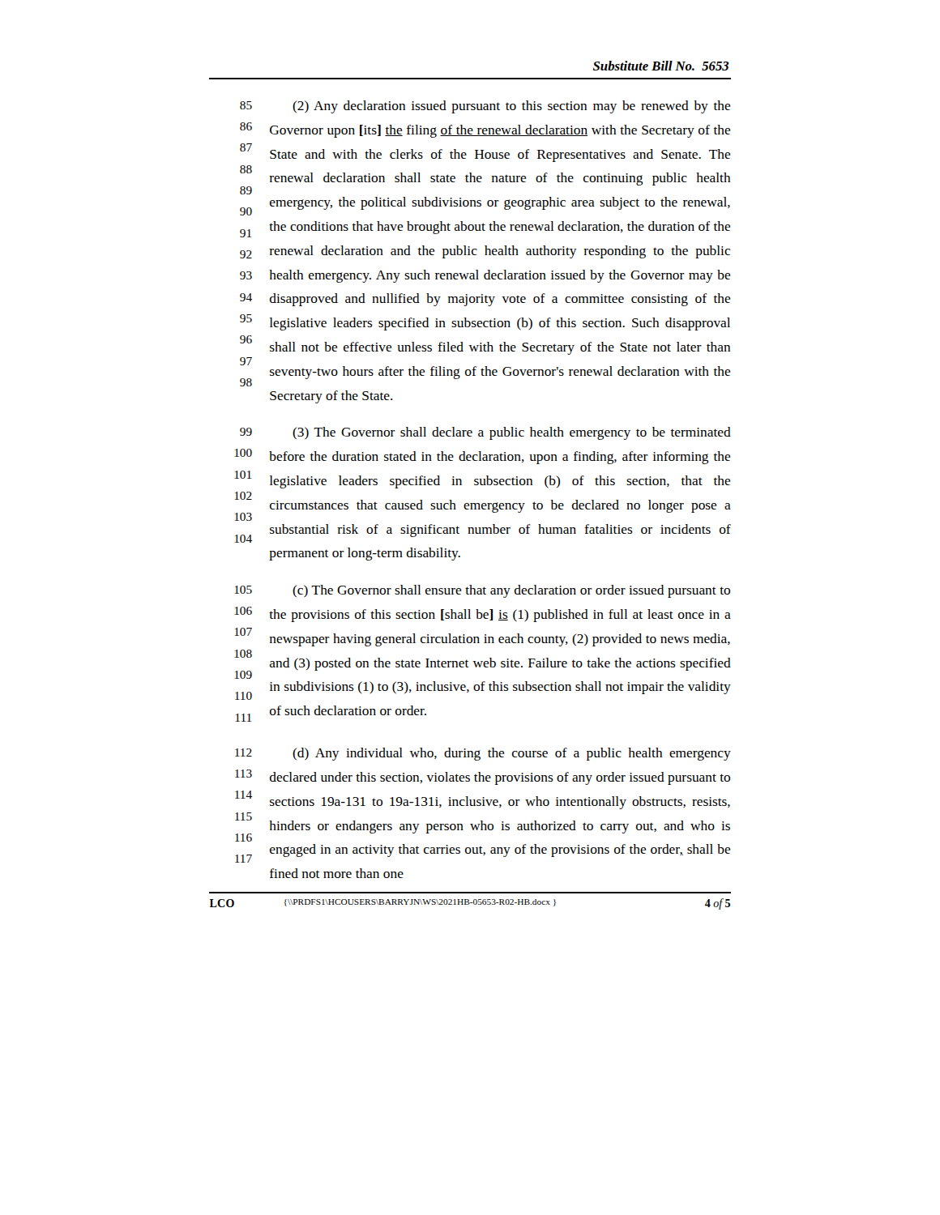Substitute Bill No. 5653
85 86 87 88 89 90 91 92 93 94 95 96 97 98 (2) Any declaration issued pursuant to this section may be renewed by the Governor upon [its] the filing of the renewal declaration with the Secretary of the State and with the clerks of the House of Representatives and Senate. The renewal declaration shall state the nature of the continuing public health emergency, the political subdivisions or geographic area subject to the renewal, the conditions that have brought about the renewal declaration, the duration of the renewal declaration and the public health authority responding to the public health emergency. Any such renewal declaration issued by the Governor may be disapproved and nullified by majority vote of a committee consisting of the legislative leaders specified in subsection (b) of this section. Such disapproval shall not be effective unless filed with the Secretary of the State not later than seventy-two hours after the filing of the Governor's renewal declaration with the Secretary of the State.
99 100 101 102 103 104 (3) The Governor shall declare a public health emergency to be terminated before the duration stated in the declaration, upon a finding, after informing the legislative leaders specified in subsection (b) of this section, that the circumstances that caused such emergency to be declared no longer pose a substantial risk of a significant number of human fatalities or incidents of permanent or long-term disability.
105 106 107 108 109 110 111 (c) The Governor shall ensure that any declaration or order issued pursuant to the provisions of this section [shall be] is (1) published in full at least once in a newspaper having general circulation in each county, (2) provided to news media, and (3) posted on the state Internet web site. Failure to take the actions specified in subdivisions (1) to (3), inclusive, of this subsection shall not impair the validity of such declaration or order.
112 113 114 115 116 117 (d) Any individual who, during the course of a public health emergency declared under this section, violates the provisions of any order issued pursuant to sections 19a-131 to 19a-131i, inclusive, or who intentionally obstructs, resists, hinders or endangers any person who is authorized to carry out, and who is engaged in an activity that carries out, any of the provisions of the order, shall be fined not more than one
LCO
{\\PRDFS1\HCOUSERS\BARRYJN\WS\2021HB-05653-R02-HB.docx }
4 of 5